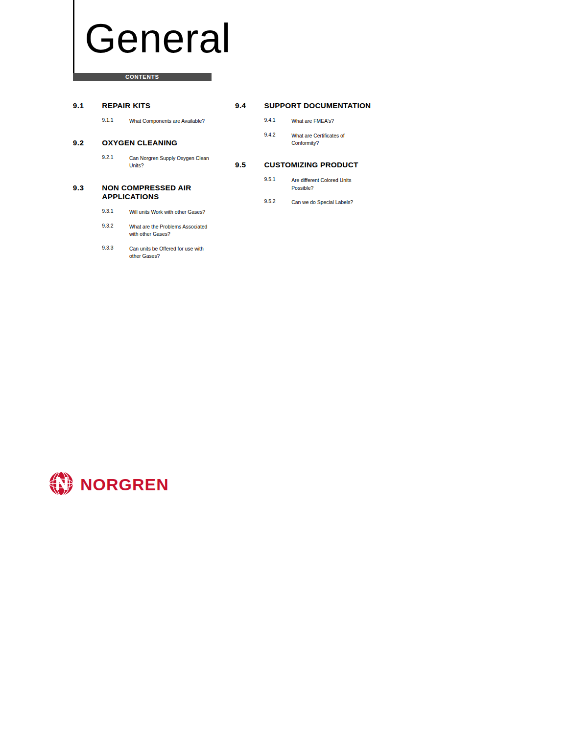General
CONTENTS
9.1
REPAIR KITS
9.1.1
What Components are Available?
9.2
OXYGEN CLEANING
9.2.1
Can Norgren Supply Oxygen Clean Units?
9.3
NON COMPRESSED AIR
APPLICATIONS
9.3.1
Will units Work with other Gases?
9.3.2
What are the Problems Associated with other Gases?
9.3.3
Can units be Offered for use with other Gases?
9.4
SUPPORT DOCUMENTATION
9.4.1
What are FMEA's?
9.4.2
What are Certificates of Conformity?
9.5
CUSTOMIZING PRODUCT
9.5.1
Are different Colored Units Possible?
9.5.2
Can we do Special Labels?
NORGREN NORGREN